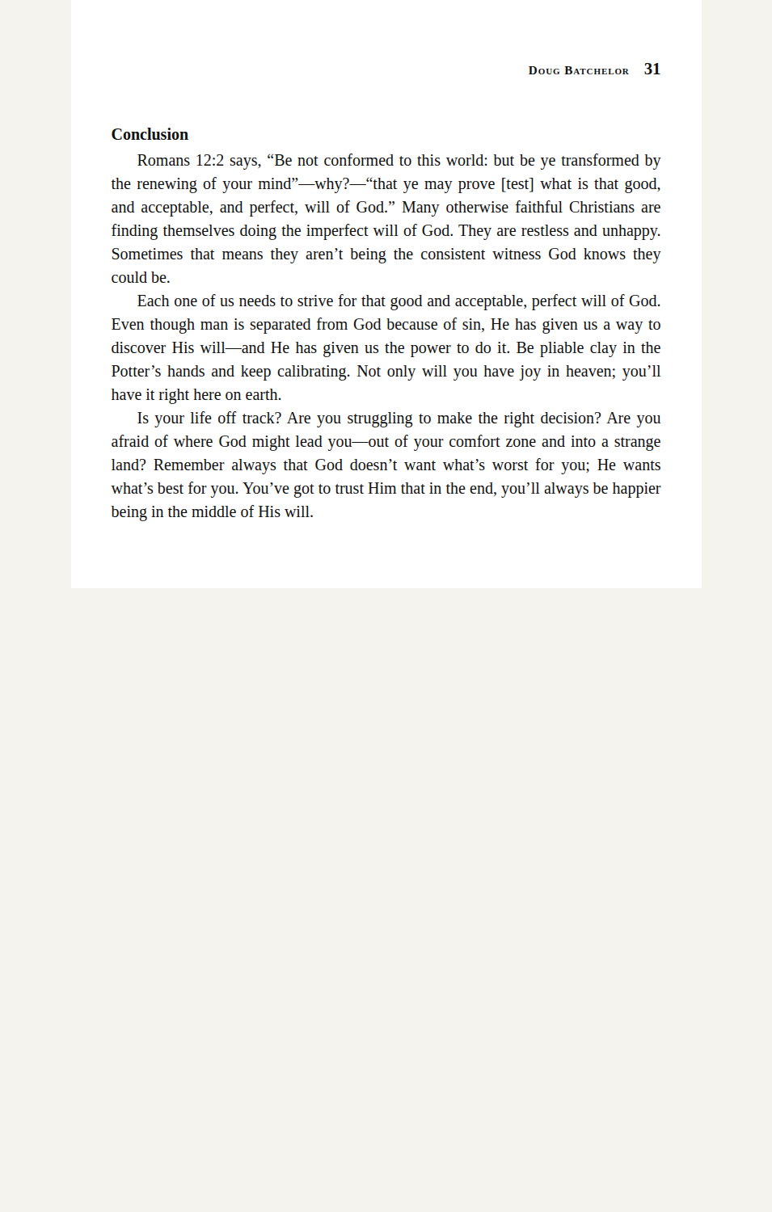Doug Batchelor 31
Conclusion
Romans 12:2 says, “Be not conformed to this world: but be ye transformed by the renewing of your mind”—why?—“that ye may prove [test] what is that good, and acceptable, and perfect, will of God.” Many otherwise faithful Christians are finding themselves doing the imperfect will of God. They are restless and unhappy. Sometimes that means they aren’t being the consistent witness God knows they could be.
Each one of us needs to strive for that good and acceptable, perfect will of God. Even though man is separated from God because of sin, He has given us a way to discover His will—and He has given us the power to do it. Be pliable clay in the Potter’s hands and keep calibrating. Not only will you have joy in heaven; you’ll have it right here on earth.
Is your life off track? Are you struggling to make the right decision? Are you afraid of where God might lead you—out of your comfort zone and into a strange land? Remember always that God doesn’t want what’s worst for you; He wants what’s best for you. You’ve got to trust Him that in the end, you’ll always be happier being in the middle of His will.